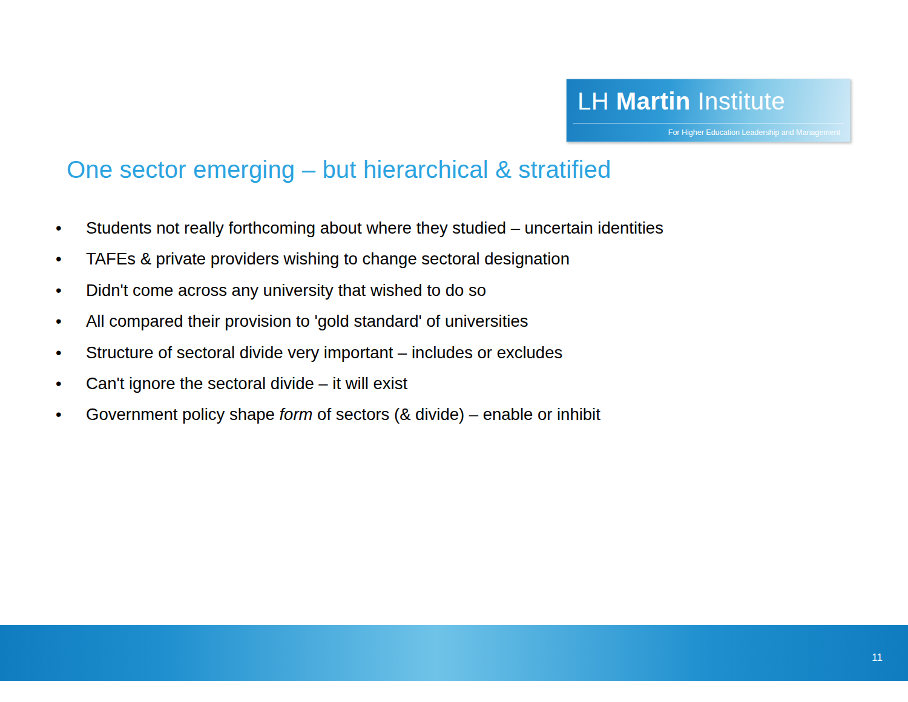LH Martin Institute
For Higher Education Leadership and Management
One sector emerging – but hierarchical & stratified
Students not really forthcoming about where they studied – uncertain identities
TAFEs & private providers wishing to change sectoral designation
Didn't come across any university that wished to do so
All compared their provision to 'gold standard' of universities
Structure of sectoral divide very important – includes or excludes
Can't ignore the sectoral divide – it will exist
Government policy shape form of sectors (& divide) – enable or inhibit
11